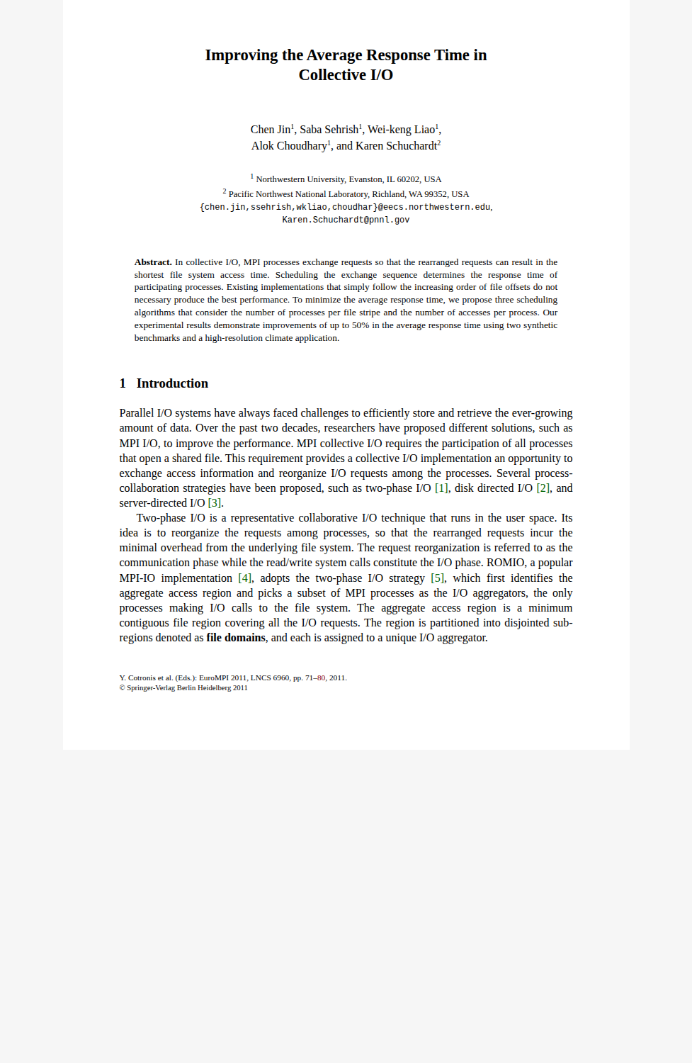Improving the Average Response Time in
Collective I/O
Chen Jin1, Saba Sehrish1, Wei-keng Liao1,
Alok Choudhary1, and Karen Schuchardt2
1 Northwestern University, Evanston, IL 60202, USA
2 Pacific Northwest National Laboratory, Richland, WA 99352, USA
{chen.jin,ssehrish,wkliao,choudhar}@eecs.northwestern.edu,
Karen.Schuchardt@pnnl.gov
Abstract. In collective I/O, MPI processes exchange requests so that the rearranged requests can result in the shortest file system access time. Scheduling the exchange sequence determines the response time of participating processes. Existing implementations that simply follow the increasing order of file offsets do not necessary produce the best performance. To minimize the average response time, we propose three scheduling algorithms that consider the number of processes per file stripe and the number of accesses per process. Our experimental results demonstrate improvements of up to 50% in the average response time using two synthetic benchmarks and a high-resolution climate application.
1 Introduction
Parallel I/O systems have always faced challenges to efficiently store and retrieve the ever-growing amount of data. Over the past two decades, researchers have proposed different solutions, such as MPI I/O, to improve the performance. MPI collective I/O requires the participation of all processes that open a shared file. This requirement provides a collective I/O implementation an opportunity to exchange access information and reorganize I/O requests among the processes. Several process-collaboration strategies have been proposed, such as two-phase I/O [1], disk directed I/O [2], and server-directed I/O [3].
Two-phase I/O is a representative collaborative I/O technique that runs in the user space. Its idea is to reorganize the requests among processes, so that the rearranged requests incur the minimal overhead from the underlying file system. The request reorganization is referred to as the communication phase while the read/write system calls constitute the I/O phase. ROMIO, a popular MPI-IO implementation [4], adopts the two-phase I/O strategy [5], which first identifies the aggregate access region and picks a subset of MPI processes as the I/O aggregators, the only processes making I/O calls to the file system. The aggregate access region is a minimum contiguous file region covering all the I/O requests. The region is partitioned into disjointed sub-regions denoted as file domains, and each is assigned to a unique I/O aggregator.
Y. Cotronis et al. (Eds.): EuroMPI 2011, LNCS 6960, pp. 71–80, 2011.
© Springer-Verlag Berlin Heidelberg 2011